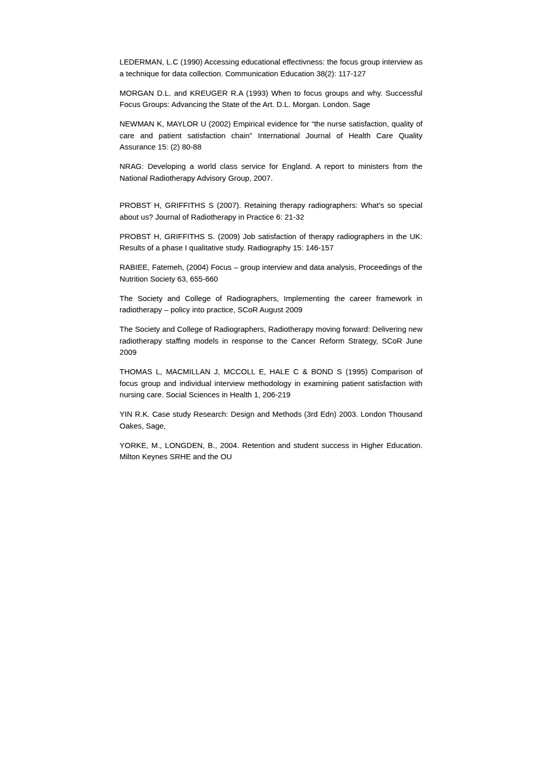LEDERMAN, L.C (1990) Accessing educational effectivness: the focus group interview as a technique for data collection. Communication Education 38(2): 117-127
MORGAN D.L. and KREUGER R.A (1993) When to focus groups and why. Successful Focus Groups: Advancing the State of the Art. D.L. Morgan. London. Sage
NEWMAN K, MAYLOR U (2002) Empirical evidence for “the nurse satisfaction, quality of care and patient satisfaction chain” International Journal of Health Care Quality Assurance 15: (2) 80-88
NRAG: Developing a world class service for England. A report to ministers from the National Radiotherapy Advisory Group, 2007.
PROBST H, GRIFFITHS S (2007). Retaining therapy radiographers: What’s so special about us? Journal of Radiotherapy in Practice 6: 21-32
PROBST H, GRIFFITHS S. (2009) Job satisfaction of therapy radiographers in the UK: Results of a phase I qualitative study. Radiography 15: 146-157
RABIEE, Fatemeh, (2004) Focus – group interview and data analysis, Proceedings of the Nutrition Society 63, 655-660
The Society and College of Radiographers, Implementing the career framework in radiotherapy – policy into practice, SCoR August 2009
The Society and College of Radiographers, Radiotherapy moving forward: Delivering new radiotherapy staffing models in response to the Cancer Reform Strategy, SCoR June 2009
THOMAS L, MACMILLAN J, MCCOLL E, HALE C & BOND S (1995) Comparison of focus group and individual interview methodology in examining patient satisfaction with nursing care. Social Sciences in Health 1, 206-219
YIN R.K. Case study Research: Design and Methods (3rd Edn) 2003. London Thousand Oakes, Sage,
YORKE, M., LONGDEN, B., 2004. Retention and student success in Higher Education. Milton Keynes SRHE and the OU